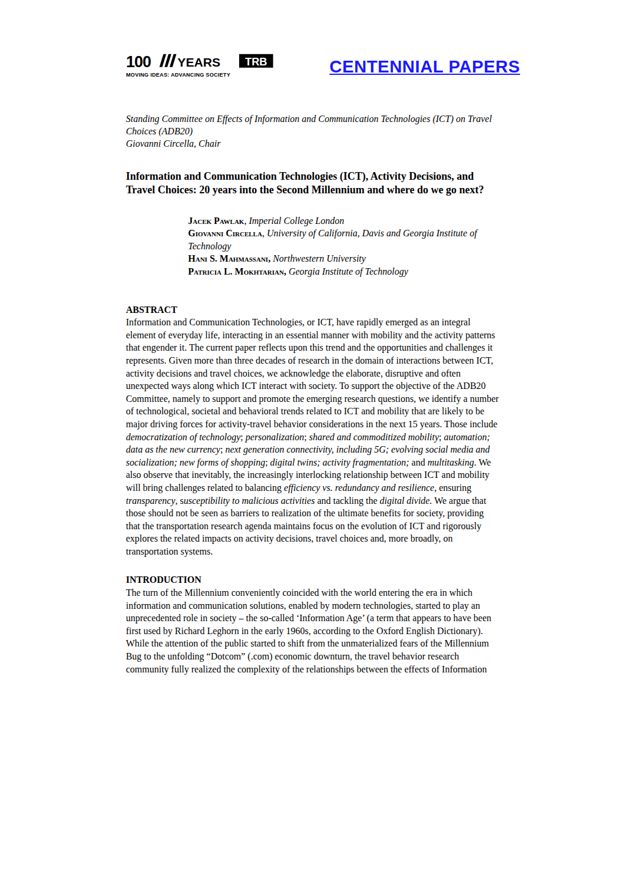100 YEARS TRB MOVING IDEAS: ADVANCING SOCIETY
CENTENNIAL PAPERS
Standing Committee on Effects of Information and Communication Technologies (ICT) on Travel Choices (ADB20)
Giovanni Circella, Chair
Information and Communication Technologies (ICT), Activity Decisions, and Travel Choices: 20 years into the Second Millennium and where do we go next?
Jacek Pawlak, Imperial College London
Giovanni Circella, University of California, Davis and Georgia Institute of Technology
Hani S. Mahmassani, Northwestern University
Patricia L. Mokhtarian, Georgia Institute of Technology
Abstract
Information and Communication Technologies, or ICT, have rapidly emerged as an integral element of everyday life, interacting in an essential manner with mobility and the activity patterns that engender it. The current paper reflects upon this trend and the opportunities and challenges it represents. Given more than three decades of research in the domain of interactions between ICT, activity decisions and travel choices, we acknowledge the elaborate, disruptive and often unexpected ways along which ICT interact with society. To support the objective of the ADB20 Committee, namely to support and promote the emerging research questions, we identify a number of technological, societal and behavioral trends related to ICT and mobility that are likely to be major driving forces for activity-travel behavior considerations in the next 15 years. Those include democratization of technology; personalization; shared and commoditized mobility; automation; data as the new currency; next generation connectivity, including 5G; evolving social media and socialization; new forms of shopping; digital twins; activity fragmentation; and multitasking. We also observe that inevitably, the increasingly interlocking relationship between ICT and mobility will bring challenges related to balancing efficiency vs. redundancy and resilience, ensuring transparency, susceptibility to malicious activities and tackling the digital divide. We argue that those should not be seen as barriers to realization of the ultimate benefits for society, providing that the transportation research agenda maintains focus on the evolution of ICT and rigorously explores the related impacts on activity decisions, travel choices and, more broadly, on transportation systems.
Introduction
The turn of the Millennium conveniently coincided with the world entering the era in which information and communication solutions, enabled by modern technologies, started to play an unprecedented role in society – the so-called ‘Information Age’ (a term that appears to have been first used by Richard Leghorn in the early 1960s, according to the Oxford English Dictionary). While the attention of the public started to shift from the unmaterialized fears of the Millennium Bug to the unfolding “Dotcom” (.com) economic downturn, the travel behavior research community fully realized the complexity of the relationships between the effects of Information